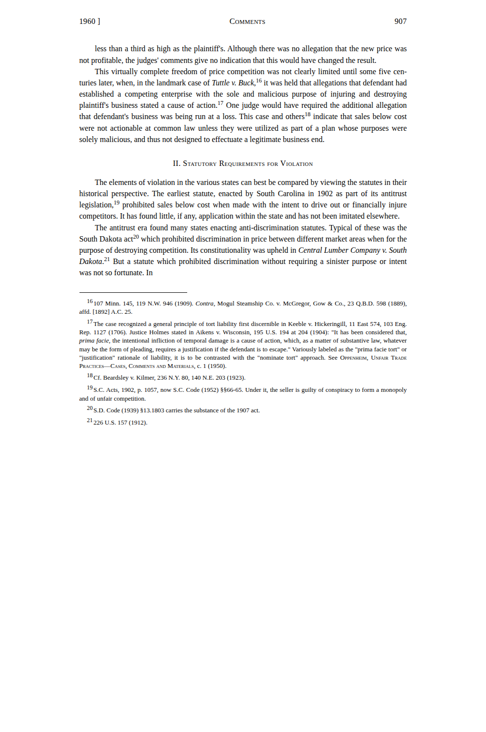1960 ] Comments 907
less than a third as high as the plaintiff's. Although there was no allegation that the new price was not profitable, the judges' comments give no indication that this would have changed the result.
This virtually complete freedom of price competition was not clearly limited until some five centuries later, when, in the landmark case of Tuttle v. Buck,16 it was held that allegations that defendant had established a competing enterprise with the sole and malicious purpose of injuring and destroying plaintiff's business stated a cause of action.17 One judge would have required the additional allegation that defendant's business was being run at a loss. This case and others18 indicate that sales below cost were not actionable at common law unless they were utilized as part of a plan whose purposes were solely malicious, and thus not designed to effectuate a legitimate business end.
II. Statutory Requirements for Violation
The elements of violation in the various states can best be compared by viewing the statutes in their historical perspective. The earliest statute, enacted by South Carolina in 1902 as part of its antitrust legislation,19 prohibited sales below cost when made with the intent to drive out or financially injure competitors. It has found little, if any, application within the state and has not been imitated elsewhere.
The antitrust era found many states enacting anti-discrimination statutes. Typical of these was the South Dakota act20 which prohibited discrimination in price between different market areas when for the purpose of destroying competition. Its constitutionality was upheld in Central Lumber Company v. South Dakota.21 But a statute which prohibited discrimination without requiring a sinister purpose or intent was not so fortunate. In
16107 Minn. 145, 119 N.W. 946 (1909). Contra, Mogul Steamship Co. v. McGregor, Gow & Co., 23 Q.B.D. 598 (1889), affd. [1892] A.C. 25.
17 The case recognized a general principle of tort liability first discernible in Keeble v. Hickeringill, 11 East 574, 103 Eng. Rep. 1127 (1706). Justice Holmes stated in Aikens v. Wisconsin, 195 U.S. 194 at 204 (1904): "It has been considered that, prima facie, the intentional infliction of temporal damage is a cause of action, which, as a matter of substantive law, whatever may be the form of pleading, requires a justification if the defendant is to escape." Variously labeled as the "prima facie tort" or "justification" rationale of liability, it is to be contrasted with the "nominate tort" approach. See Oppenheim, Unfair Trade Practices—Cases, Comments and Materials, c. 1 (1950).
18 Cf. Beardsley v. Kilmer, 236 N.Y. 80, 140 N.E. 203 (1923).
19 S.C. Acts, 1902, p. 1057, now S.C. Code (1952) §§66-65. Under it, the seller is guilty of conspiracy to form a monopoly and of unfair competition.
20 S.D. Code (1939) §13.1803 carries the substance of the 1907 act.
21226 U.S. 157 (1912).